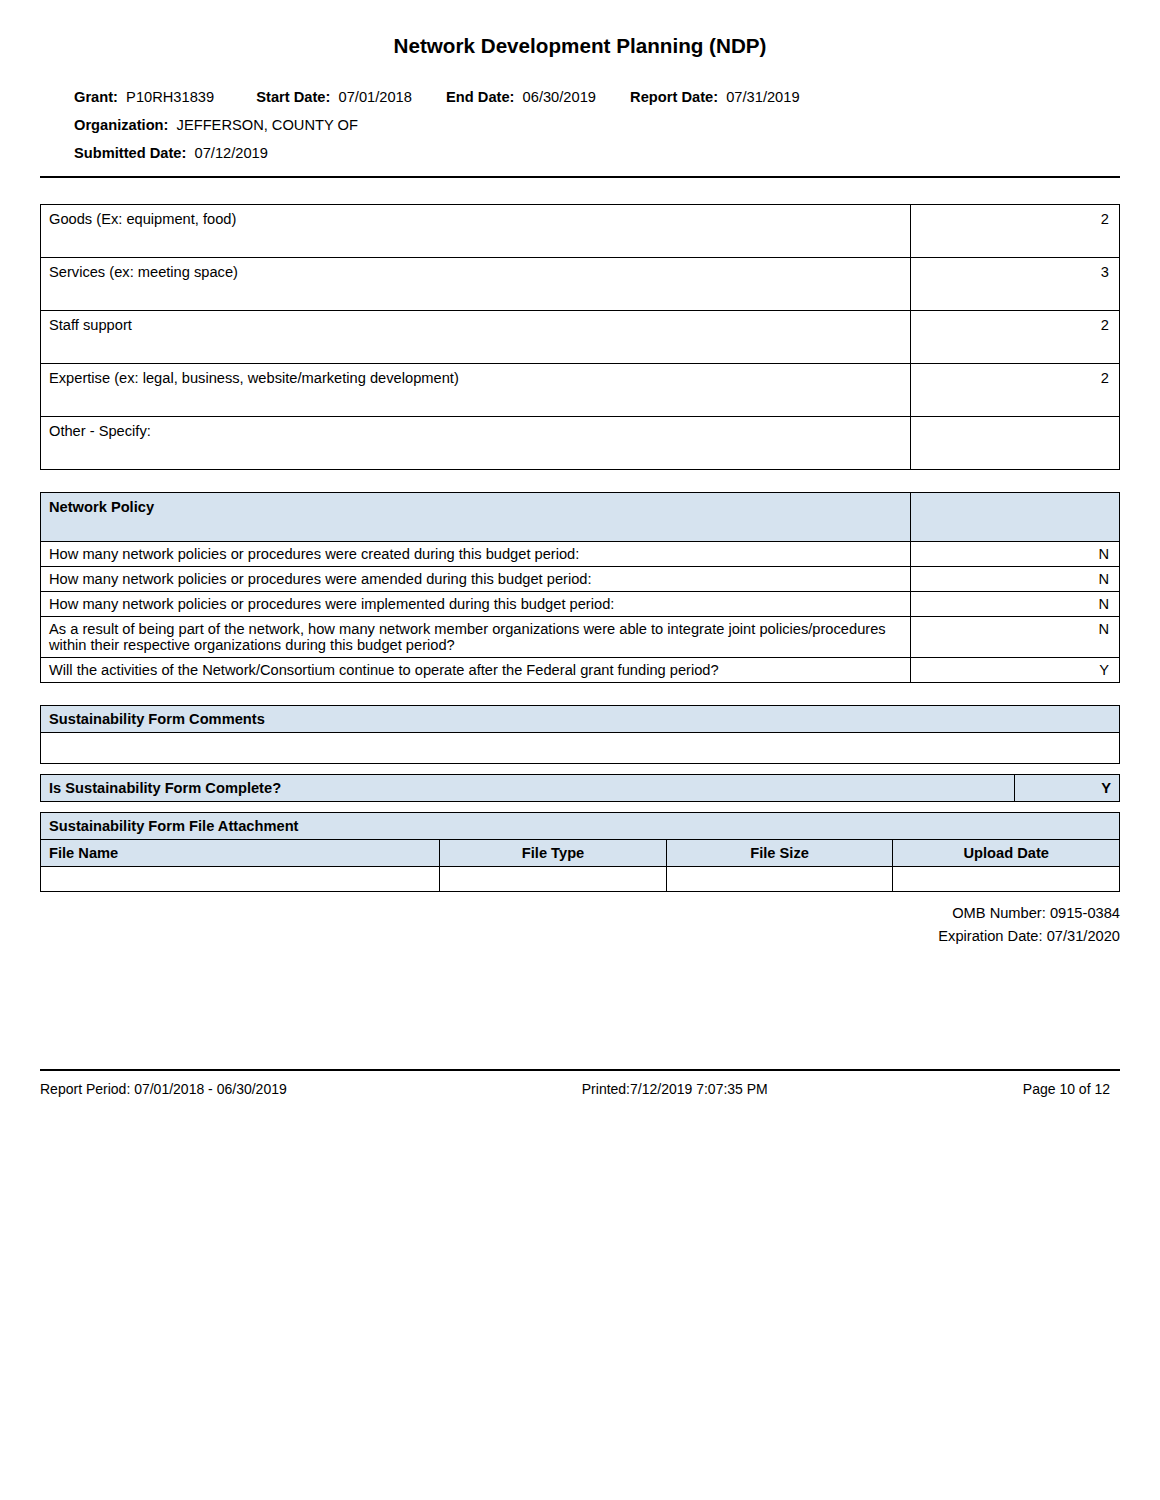Network Development Planning (NDP)
Grant: P10RH31839 Start Date: 07/01/2018 End Date: 06/30/2019 Report Date: 07/31/2019
Organization: JEFFERSON, COUNTY OF
Submitted Date: 07/12/2019
| Goods (Ex: equipment, food) | 2 |
| Services (ex: meeting space) | 3 |
| Staff support | 2 |
| Expertise (ex: legal, business, website/marketing development) | 2 |
| Other - Specify: | |
| Network Policy | |
| --- | --- |
| How many network policies or procedures were created during this budget period: | N |
| How many network policies or procedures were amended during this budget period: | N |
| How many network policies or procedures were implemented during this budget period: | N |
| As a result of being part of the network, how many network member organizations were able to integrate joint policies/procedures within their respective organizations during this budget period? | N |
| Will the activities of the Network/Consortium continue to operate after the Federal grant funding period? | Y |
| Sustainability Form Comments |
| --- |
| Is Sustainability Form Complete? | Y |
| --- | --- |
| Sustainability Form File Attachment |
| --- |
| File Name | File Type | File Size | Upload Date |
OMB Number: 0915-0384
Expiration Date: 07/31/2020
Report Period: 07/01/2018 - 06/30/2019
Printed:7/12/2019 7:07:35 PM
Page 10 of 12